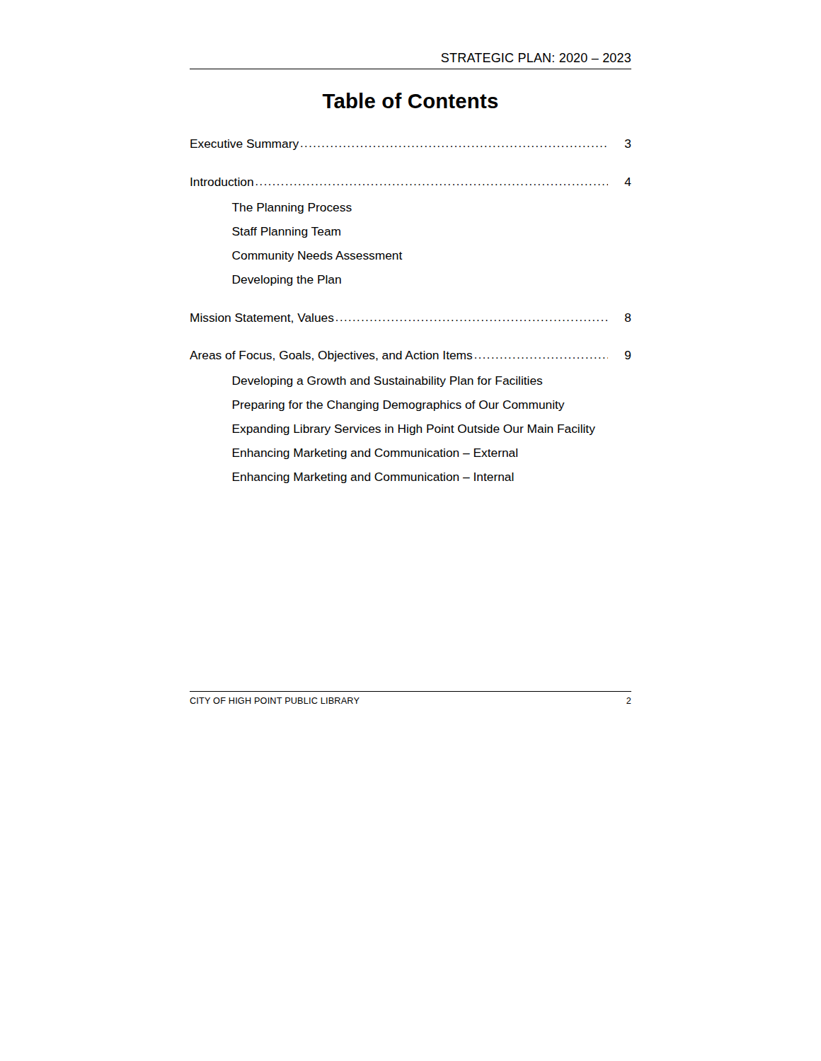STRATEGIC PLAN: 2020 – 2023
Table of Contents
Executive Summary ................................................................................................................ 3
Introduction ............................................................................................................................. 4
The Planning Process
Staff Planning Team
Community Needs Assessment
Developing the Plan
Mission Statement, Values ..................................................................................................... 8
Areas of Focus, Goals, Objectives, and Action Items ................................................................... 9
Developing a Growth and Sustainability Plan for Facilities
Preparing for the Changing Demographics of Our Community
Expanding Library Services in High Point Outside Our Main Facility
Enhancing Marketing and Communication – External
Enhancing Marketing and Communication – Internal
CITY OF HIGH POINT PUBLIC LIBRARY 2